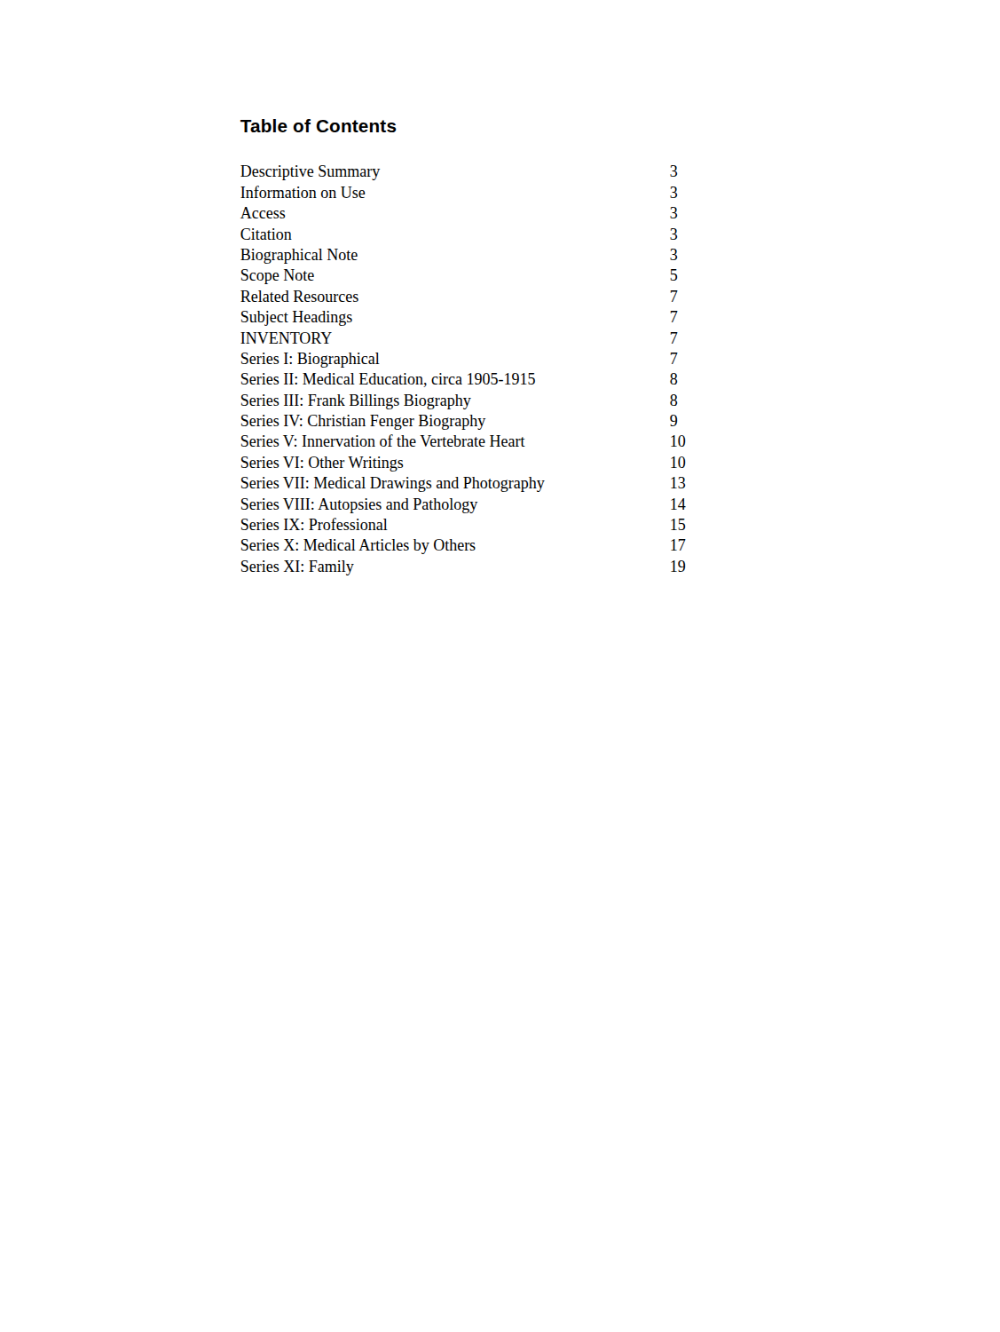Table of Contents
| Descriptive Summary | 3 |
| Information on Use | 3 |
| Access | 3 |
| Citation | 3 |
| Biographical Note | 3 |
| Scope Note | 5 |
| Related Resources | 7 |
| Subject Headings | 7 |
| INVENTORY | 7 |
| Series I: Biographical | 7 |
| Series II: Medical Education, circa 1905-1915 | 8 |
| Series III: Frank Billings Biography | 8 |
| Series IV: Christian Fenger Biography | 9 |
| Series V: Innervation of the Vertebrate Heart | 10 |
| Series VI: Other Writings | 10 |
| Series VII: Medical Drawings and Photography | 13 |
| Series VIII: Autopsies and Pathology | 14 |
| Series IX: Professional | 15 |
| Series X: Medical Articles by Others | 17 |
| Series XI: Family | 19 |